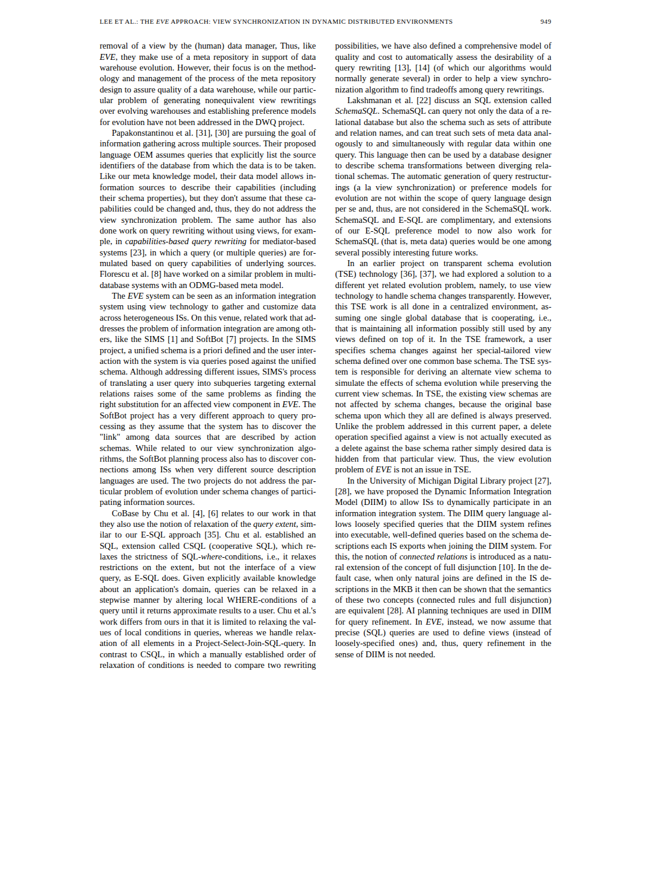Lee et al.: The EVE Approach: View Synchronization in Dynamic Distributed Environments 949
removal of a view by the (human) data manager, Thus, like EVE, they make use of a meta repository in support of data warehouse evolution. However, their focus is on the methodology and management of the process of the meta repository design to assure quality of a data warehouse, while our particular problem of generating nonequivalent view rewritings over evolving warehouses and establishing preference models for evolution have not been addressed in the DWQ project.
Papakonstantinou et al. [31], [30] are pursuing the goal of information gathering across multiple sources. Their proposed language OEM assumes queries that explicitly list the source identifiers of the database from which the data is to be taken. Like our meta knowledge model, their data model allows information sources to describe their capabilities (including their schema properties), but they don't assume that these capabilities could be changed and, thus, they do not address the view synchronization problem. The same author has also done work on query rewriting without using views, for example, in capabilities-based query rewriting for mediator-based systems [23], in which a query (or multiple queries) are formulated based on query capabilities of underlying sources. Florescu et al. [8] have worked on a similar problem in multidatabase systems with an ODMG-based meta model.
The EVE system can be seen as an information integration system using view technology to gather and customize data across heterogeneous ISs. On this venue, related work that addresses the problem of information integration are among others, like the SIMS [1] and SoftBot [7] projects. In the SIMS project, a unified schema is a priori defined and the user interaction with the system is via queries posed against the unified schema. Although addressing different issues, SIMS's process of translating a user query into subqueries targeting external relations raises some of the same problems as finding the right substitution for an affected view component in EVE. The SoftBot project has a very different approach to query processing as they assume that the system has to discover the "link" among data sources that are described by action schemas. While related to our view synchronization algorithms, the SoftBot planning process also has to discover connections among ISs when very different source description languages are used. The two projects do not address the particular problem of evolution under schema changes of participating information sources.
CoBase by Chu et al. [4], [6] relates to our work in that they also use the notion of relaxation of the query extent, similar to our E-SQL approach [35]. Chu et al. established an SQL, extension called CSQL (cooperative SQL), which relaxes the strictness of SQL-where-conditions, i.e., it relaxes restrictions on the extent, but not the interface of a view query, as E-SQL does. Given explicitly available knowledge about an application's domain, queries can be relaxed in a stepwise manner by altering local WHERE-conditions of a query until it returns approximate results to a user. Chu et al.'s work differs from ours in that it is limited to relaxing the values of local conditions in queries, whereas we handle relaxation of all elements in a Project-Select-Join-SQL-query. In contrast to CSQL, in which a manually established order of relaxation of conditions is needed to compare two rewriting possibilities, we have also defined a comprehensive model of quality and cost to automatically assess the desirability of a query rewriting [13], [14] (of which our algorithms would normally generate several) in order to help a view synchronization algorithm to find tradeoffs among query rewritings.
Lakshmanan et al. [22] discuss an SQL extension called SchemaSQL. SchemaSQL can query not only the data of a relational database but also the schema such as sets of attribute and relation names, and can treat such sets of meta data analogously to and simultaneously with regular data within one query. This language then can be used by a database designer to describe schema transformations between diverging relational schemas. The automatic generation of query restructurings (a la view synchronization) or preference models for evolution are not within the scope of query language design per se and, thus, are not considered in the SchemaSQL work. SchemaSQL and E-SQL are complimentary, and extensions of our E-SQL preference model to now also work for SchemaSQL (that is, meta data) queries would be one among several possibly interesting future works.
In an earlier project on transparent schema evolution (TSE) technology [36], [37], we had explored a solution to a different yet related evolution problem, namely, to use view technology to handle schema changes transparently. However, this TSE work is all done in a centralized environment, assuming one single global database that is cooperating, i.e., that is maintaining all information possibly still used by any views defined on top of it. In the TSE framework, a user specifies schema changes against her special-tailored view schema defined over one common base schema. The TSE system is responsible for deriving an alternate view schema to simulate the effects of schema evolution while preserving the current view schemas. In TSE, the existing view schemas are not affected by schema changes, because the original base schema upon which they all are defined is always preserved. Unlike the problem addressed in this current paper, a delete operation specified against a view is not actually executed as a delete against the base schema rather simply desired data is hidden from that particular view. Thus, the view evolution problem of EVE is not an issue in TSE.
In the University of Michigan Digital Library project [27], [28], we have proposed the Dynamic Information Integration Model (DIIM) to allow ISs to dynamically participate in an information integration system. The DIIM query language allows loosely specified queries that the DIIM system refines into executable, well-defined queries based on the schema descriptions each IS exports when joining the DIIM system. For this, the notion of connected relations is introduced as a natural extension of the concept of full disjunction [10]. In the default case, when only natural joins are defined in the IS descriptions in the MKB it then can be shown that the semantics of these two concepts (connected rules and full disjunction) are equivalent [28]. AI planning techniques are used in DIIM for query refinement. In EVE, instead, we now assume that precise (SQL) queries are used to define views (instead of loosely-specified ones) and, thus, query refinement in the sense of DIIM is not needed.